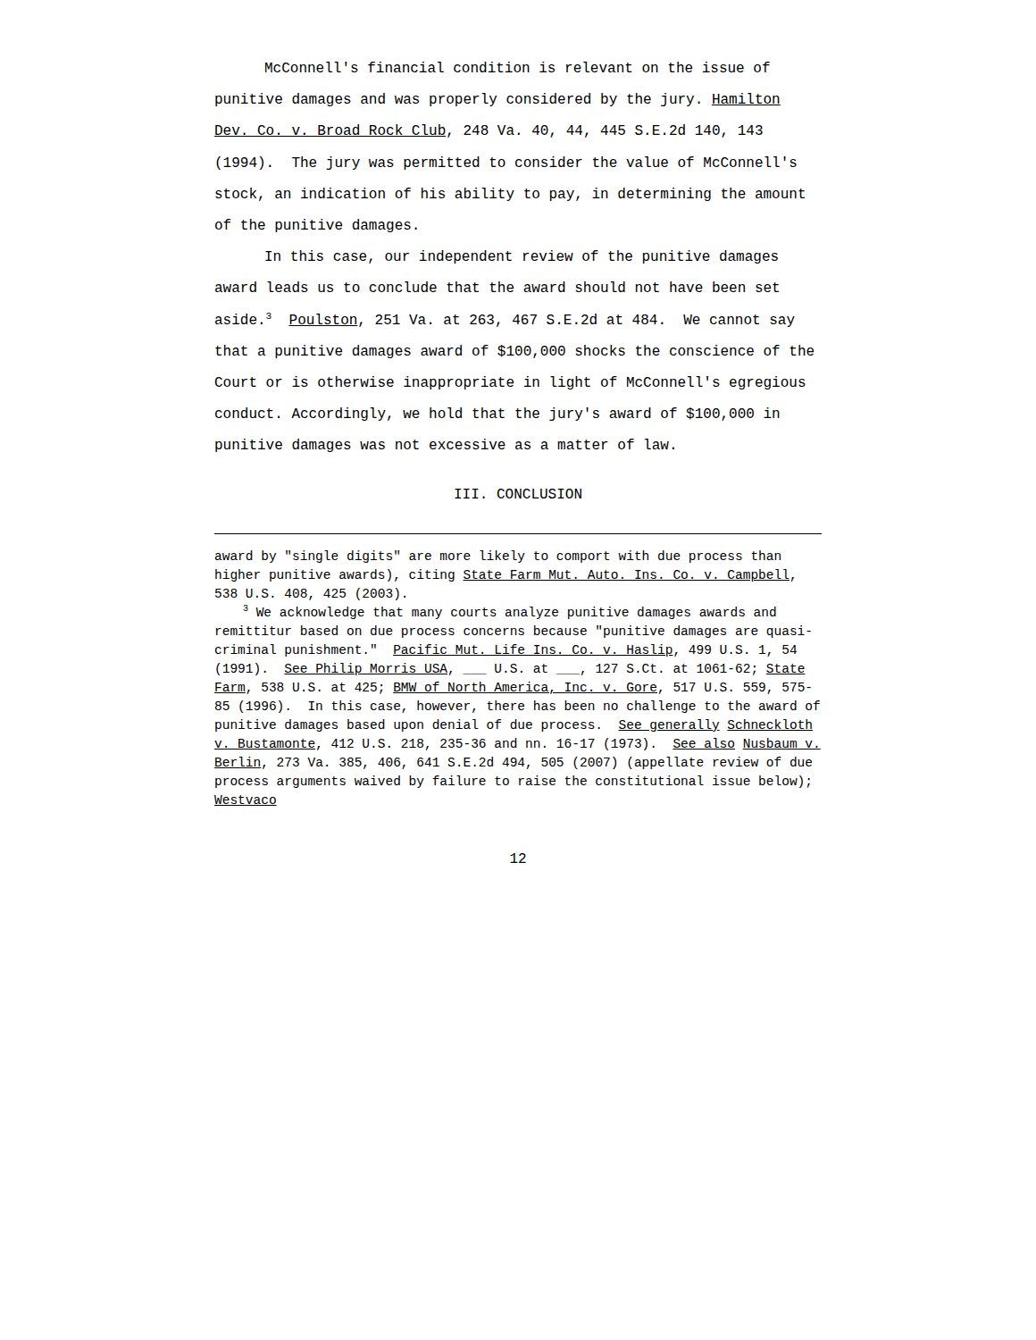McConnell's financial condition is relevant on the issue of punitive damages and was properly considered by the jury. Hamilton Dev. Co. v. Broad Rock Club, 248 Va. 40, 44, 445 S.E.2d 140, 143 (1994). The jury was permitted to consider the value of McConnell's stock, an indication of his ability to pay, in determining the amount of the punitive damages.
In this case, our independent review of the punitive damages award leads us to conclude that the award should not have been set aside.3 Poulston, 251 Va. at 263, 467 S.E.2d at 484. We cannot say that a punitive damages award of $100,000 shocks the conscience of the Court or is otherwise inappropriate in light of McConnell's egregious conduct. Accordingly, we hold that the jury's award of $100,000 in punitive damages was not excessive as a matter of law.
III. CONCLUSION
award by "single digits" are more likely to comport with due process than higher punitive awards), citing State Farm Mut. Auto. Ins. Co. v. Campbell, 538 U.S. 408, 425 (2003).
3 We acknowledge that many courts analyze punitive damages awards and remittitur based on due process concerns because "punitive damages are quasi-criminal punishment." Pacific Mut. Life Ins. Co. v. Haslip, 499 U.S. 1, 54 (1991). See Philip Morris USA, ___ U.S. at ___, 127 S.Ct. at 1061-62; State Farm, 538 U.S. at 425; BMW of North America, Inc. v. Gore, 517 U.S. 559, 575-85 (1996). In this case, however, there has been no challenge to the award of punitive damages based upon denial of due process. See generally Schneckloth v. Bustamonte, 412 U.S. 218, 235-36 and nn. 16-17 (1973). See also Nusbaum v. Berlin, 273 Va. 385, 406, 641 S.E.2d 494, 505 (2007) (appellate review of due process arguments waived by failure to raise the constitutional issue below); Westvaco
12